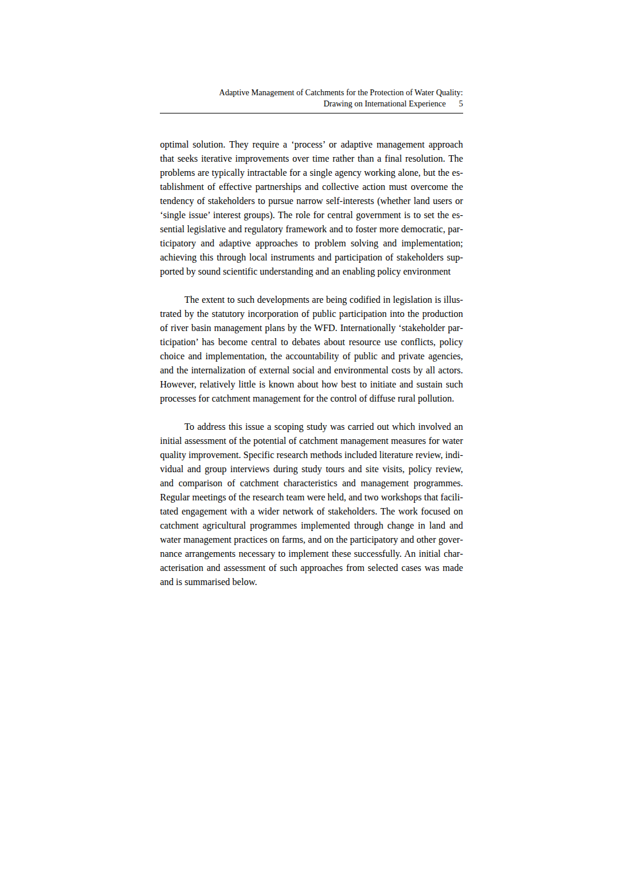Adaptive Management of Catchments for the Protection of Water Quality: Drawing on International Experience5
optimal solution. They require a ‘process’ or adaptive management approach that seeks iterative improvements over time rather than a final resolution. The problems are typically intractable for a single agency working alone, but the establishment of effective partnerships and collective action must overcome the tendency of stakeholders to pursue narrow self-interests (whether land users or ‘single issue’ interest groups). The role for central government is to set the essential legislative and regulatory framework and to foster more democratic, participatory and adaptive approaches to problem solving and implementation; achieving this through local instruments and participation of stakeholders supported by sound scientific understanding and an enabling policy environment
The extent to such developments are being codified in legislation is illustrated by the statutory incorporation of public participation into the production of river basin management plans by the WFD. Internationally ‘stakeholder participation’ has become central to debates about resource use conflicts, policy choice and implementation, the accountability of public and private agencies, and the internalization of external social and environmental costs by all actors. However, relatively little is known about how best to initiate and sustain such processes for catchment management for the control of diffuse rural pollution.
To address this issue a scoping study was carried out which involved an initial assessment of the potential of catchment management measures for water quality improvement. Specific research methods included literature review, individual and group interviews during study tours and site visits, policy review, and comparison of catchment characteristics and management programmes. Regular meetings of the research team were held, and two workshops that facilitated engagement with a wider network of stakeholders. The work focused on catchment agricultural programmes implemented through change in land and water management practices on farms, and on the participatory and other governance arrangements necessary to implement these successfully. An initial characterisation and assessment of such approaches from selected cases was made and is summarised below.